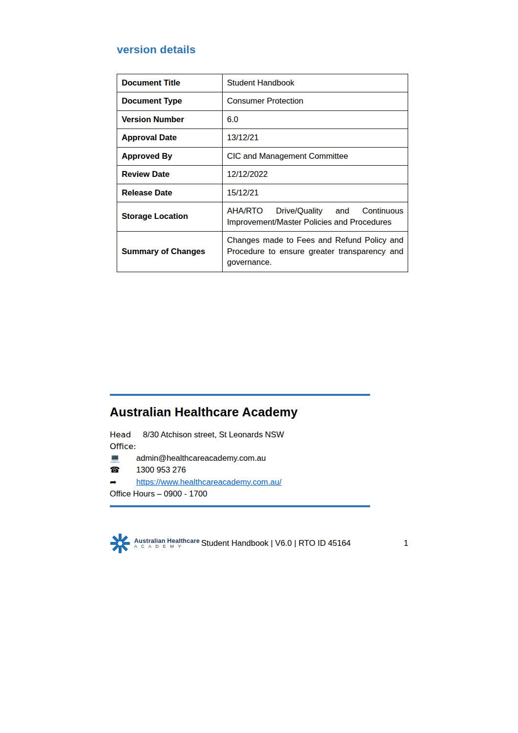version details
| Document Title | Student Handbook |
| Document Type | Consumer Protection |
| Version Number | 6.0 |
| Approval Date | 13/12/21 |
| Approved By | CIC and Management Committee |
| Review Date | 12/12/2022 |
| Release Date | 15/12/21 |
| Storage Location | AHA/RTO Drive/Quality and Continuous Improvement/Master Policies and Procedures |
| Summary of Changes | Changes made to Fees and Refund Policy and Procedure to ensure greater transparency and governance. |
Australian Healthcare Academy
| Head Office: | 8/30 Atchison street, St Leonards NSW |
| 💻 | admin@healthcareacademy.com.au |
| ☎ | 1300 953 276 |
| ➦ | https://www.healthcareacademy.com.au/ |
Office Hours – 0900 - 1700
Australian Healthcare
A C A D E M Y
Student Handbook | V6.0 | RTO ID 45164
1